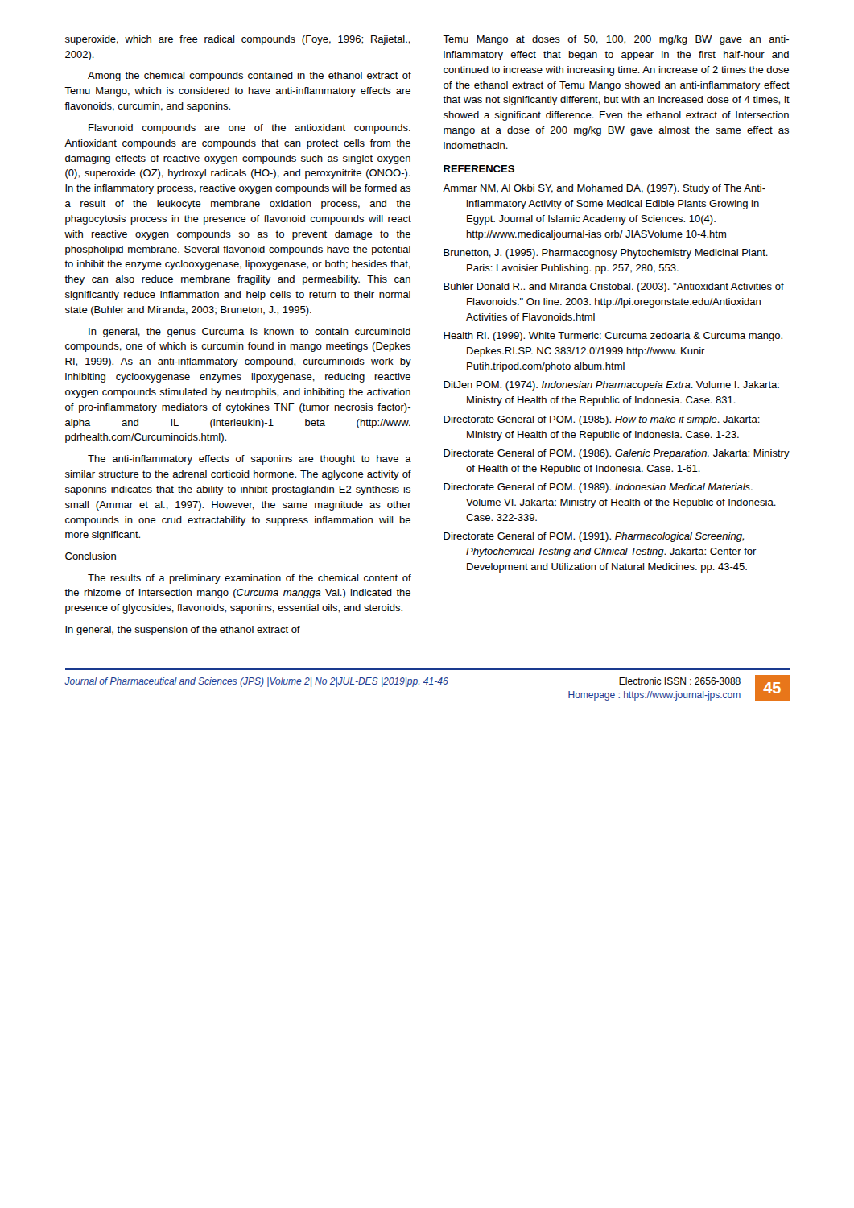superoxide, which are free radical compounds (Foye, 1996; Rajietal., 2002).
Among the chemical compounds contained in the ethanol extract of Temu Mango, which is considered to have anti-inflammatory effects are flavonoids, curcumin, and saponins.
Flavonoid compounds are one of the antioxidant compounds. Antioxidant compounds are compounds that can protect cells from the damaging effects of reactive oxygen compounds such as singlet oxygen (0), superoxide (OZ), hydroxyl radicals (HO-), and peroxynitrite (ONOO-). In the inflammatory process, reactive oxygen compounds will be formed as a result of the leukocyte membrane oxidation process, and the phagocytosis process in the presence of flavonoid compounds will react with reactive oxygen compounds so as to prevent damage to the phospholipid membrane. Several flavonoid compounds have the potential to inhibit the enzyme cyclooxygenase, lipoxygenase, or both; besides that, they can also reduce membrane fragility and permeability. This can significantly reduce inflammation and help cells to return to their normal state (Buhler and Miranda, 2003; Bruneton, J., 1995).
In general, the genus Curcuma is known to contain curcuminoid compounds, one of which is curcumin found in mango meetings (Depkes RI, 1999). As an anti-inflammatory compound, curcuminoids work by inhibiting cyclooxygenase enzymes lipoxygenase, reducing reactive oxygen compounds stimulated by neutrophils, and inhibiting the activation of pro-inflammatory mediators of cytokines TNF (tumor necrosis factor)-alpha and IL (interleukin)-1 beta (http://www. pdrhealth.com/Curcuminoids.html).
The anti-inflammatory effects of saponins are thought to have a similar structure to the adrenal corticoid hormone. The aglycone activity of saponins indicates that the ability to inhibit prostaglandin E2 synthesis is small (Ammar et al., 1997). However, the same magnitude as other compounds in one crud extractability to suppress inflammation will be more significant.
Conclusion
The results of a preliminary examination of the chemical content of the rhizome of Intersection mango (Curcuma mangga Val.) indicated the presence of glycosides, flavonoids, saponins, essential oils, and steroids.
In general, the suspension of the ethanol extract of
Temu Mango at doses of 50, 100, 200 mg/kg BW gave an anti-inflammatory effect that began to appear in the first half-hour and continued to increase with increasing time. An increase of 2 times the dose of the ethanol extract of Temu Mango showed an anti-inflammatory effect that was not significantly different, but with an increased dose of 4 times, it showed a significant difference. Even the ethanol extract of Intersection mango at a dose of 200 mg/kg BW gave almost the same effect as indomethacin.
References
Ammar NM, Al Okbi SY, and Mohamed DA, (1997). Study of The Anti-inflammatory Activity of Some Medical Edible Plants Growing in Egypt. Journal of Islamic Academy of Sciences. 10(4). http://www.medicaljournal-ias orb/ JIASVolume 10-4.htm
Brunetton, J. (1995). Pharmacognosy Phytochemistry Medicinal Plant. Paris: Lavoisier Publishing. pp. 257, 280, 553.
Buhler Donald R.. and Miranda Cristobal. (2003). "Antioxidant Activities of Flavonoids." On line. 2003. http://lpi.oregonstate.edu/Antioxidan Activities of Flavonoids.html
Health RI. (1999). White Turmeric: Curcuma zedoaria & Curcuma mango. Depkes.RI.SP. NC 383/12.0'/1999 http://www. Kunir Putih.tripod.com/photo album.html
DitJen POM. (1974). Indonesian Pharmacopeia Extra. Volume I. Jakarta: Ministry of Health of the Republic of Indonesia. Case. 831.
Directorate General of POM. (1985). How to make it simple. Jakarta: Ministry of Health of the Republic of Indonesia. Case. 1-23.
Directorate General of POM. (1986). Galenic Preparation. Jakarta: Ministry of Health of the Republic of Indonesia. Case. 1-61.
Directorate General of POM. (1989). Indonesian Medical Materials. Volume VI. Jakarta: Ministry of Health of the Republic of Indonesia. Case. 322-339.
Directorate General of POM. (1991). Pharmacological Screening, Phytochemical Testing and Clinical Testing. Jakarta: Center for Development and Utilization of Natural Medicines. pp. 43-45.
Journal of Pharmaceutical and Sciences (JPS) |Volume 2| No 2|JUL-DES |2019|pp. 41-46
Electronic ISSN : 2656-3088
Homepage : https://www.journal-jps.com
45